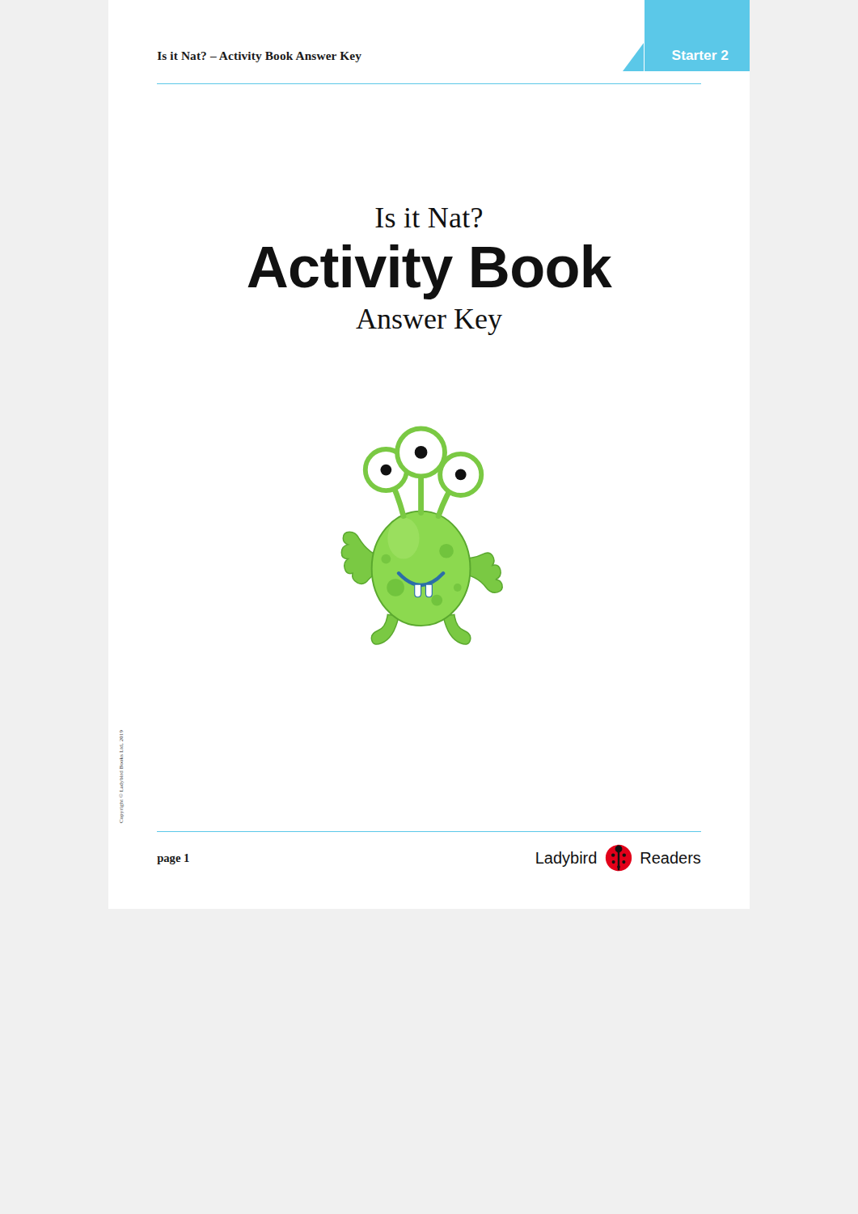Copyright © Ladybird Books Ltd, 2019
Is it Nat? – Activity Book Answer Key
Starter 2
Is it Nat?
Activity Book
Answer Key
page 1
Ladybird Readers